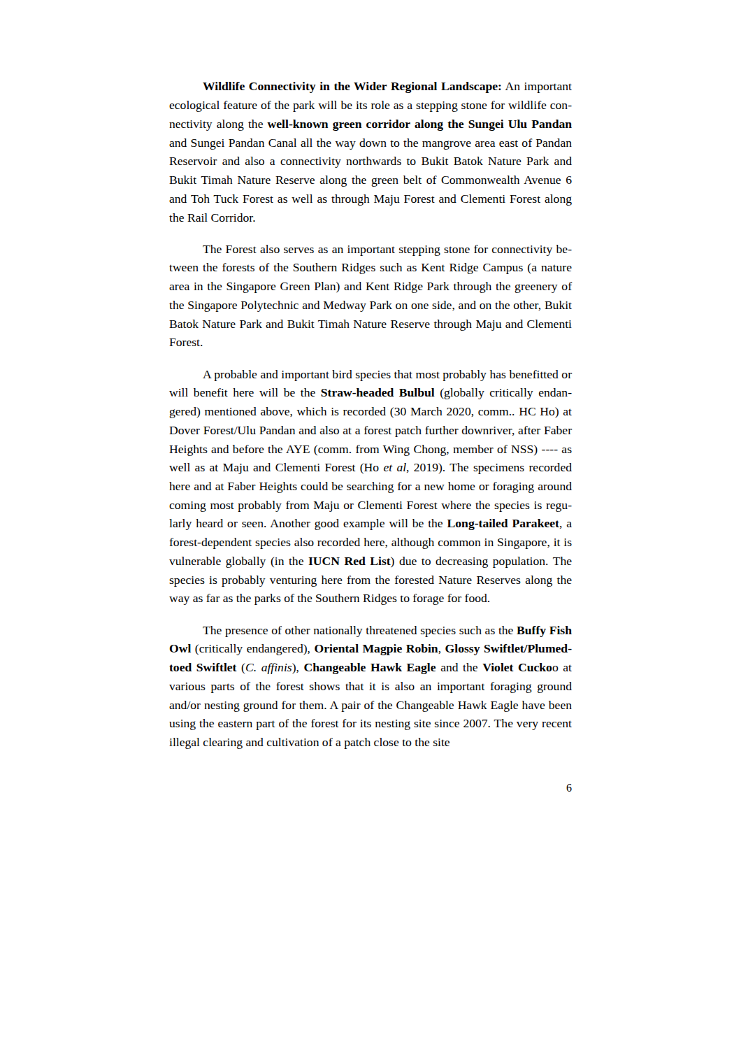Wildlife Connectivity in the Wider Regional Landscape: An important ecological feature of the park will be its role as a stepping stone for wildlife connectivity along the well-known green corridor along the Sungei Ulu Pandan and Sungei Pandan Canal all the way down to the mangrove area east of Pandan Reservoir and also a connectivity northwards to Bukit Batok Nature Park and Bukit Timah Nature Reserve along the green belt of Commonwealth Avenue 6 and Toh Tuck Forest as well as through Maju Forest and Clementi Forest along the Rail Corridor.
The Forest also serves as an important stepping stone for connectivity between the forests of the Southern Ridges such as Kent Ridge Campus (a nature area in the Singapore Green Plan) and Kent Ridge Park through the greenery of the Singapore Polytechnic and Medway Park on one side, and on the other, Bukit Batok Nature Park and Bukit Timah Nature Reserve through Maju and Clementi Forest.
A probable and important bird species that most probably has benefitted or will benefit here will be the Straw-headed Bulbul (globally critically endangered) mentioned above, which is recorded (30 March 2020, comm.. HC Ho) at Dover Forest/Ulu Pandan and also at a forest patch further downriver, after Faber Heights and before the AYE (comm. from Wing Chong, member of NSS) ---- as well as at Maju and Clementi Forest (Ho et al, 2019). The specimens recorded here and at Faber Heights could be searching for a new home or foraging around coming most probably from Maju or Clementi Forest where the species is regularly heard or seen. Another good example will be the Long-tailed Parakeet, a forest-dependent species also recorded here, although common in Singapore, it is vulnerable globally (in the IUCN Red List) due to decreasing population. The species is probably venturing here from the forested Nature Reserves along the way as far as the parks of the Southern Ridges to forage for food.
The presence of other nationally threatened species such as the Buffy Fish Owl (critically endangered), Oriental Magpie Robin, Glossy Swiftlet/Plumed-toed Swiftlet (C. affinis), Changeable Hawk Eagle and the Violet Cuckoo at various parts of the forest shows that it is also an important foraging ground and/or nesting ground for them. A pair of the Changeable Hawk Eagle have been using the eastern part of the forest for its nesting site since 2007. The very recent illegal clearing and cultivation of a patch close to the site
6